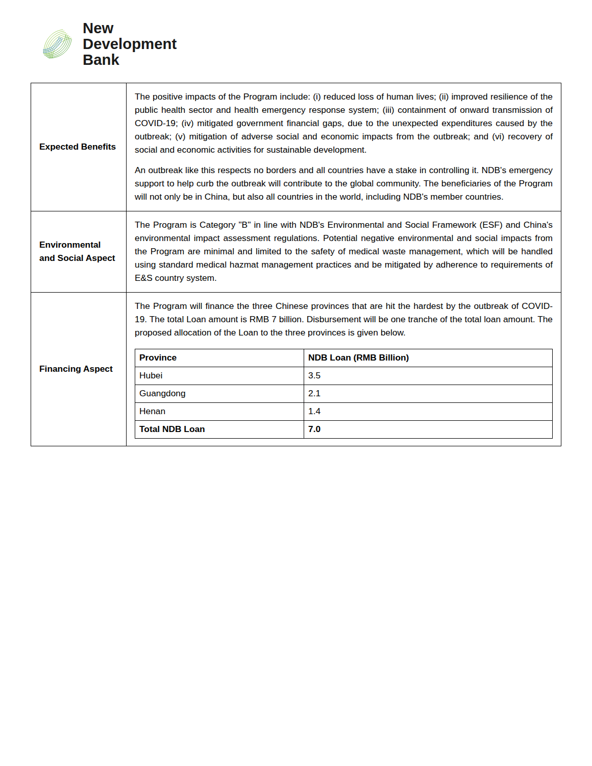New
Development
Bank
| Expected Benefits | The positive impacts of the Program include: (i) reduced loss of human lives; (ii) improved resilience of the public health sector and health emergency response system; (iii) containment of onward transmission of COVID-19; (iv) mitigated government financial gaps, due to the unexpected expenditures caused by the outbreak; (v) mitigation of adverse social and economic impacts from the outbreak; and (vi) recovery of social and economic activities for sustainable development. An outbreak like this respects no borders and all countries have a stake in controlling it. NDB's emergency support to help curb the outbreak will contribute to the global community. The beneficiaries of the Program will not only be in China, but also all countries in the world, including NDB's member countries. |
| Environmental and Social Aspect | The Program is Category "B" in line with NDB's Environmental and Social Framework (ESF) and China's environmental impact assessment regulations. Potential negative environmental and social impacts from the Program are minimal and limited to the safety of medical waste management, which will be handled using standard medical hazmat management practices and be mitigated by adherence to requirements of E&S country system. |
| Financing Aspect | The Program will finance the three Chinese provinces that are hit the hardest by the outbreak of COVID-19. The total Loan amount is RMB 7 billion. Disbursement will be one tranche of the total loan amount. The proposed allocation of the Loan to the three provinces is given below. / Province / NDB Loan (RMB Billion) / / --- / --- / / Hubei / 3.5 / / Guangdong / 2.1 / / Henan / 1.4 / / Total NDB Loan / 7.0 / |